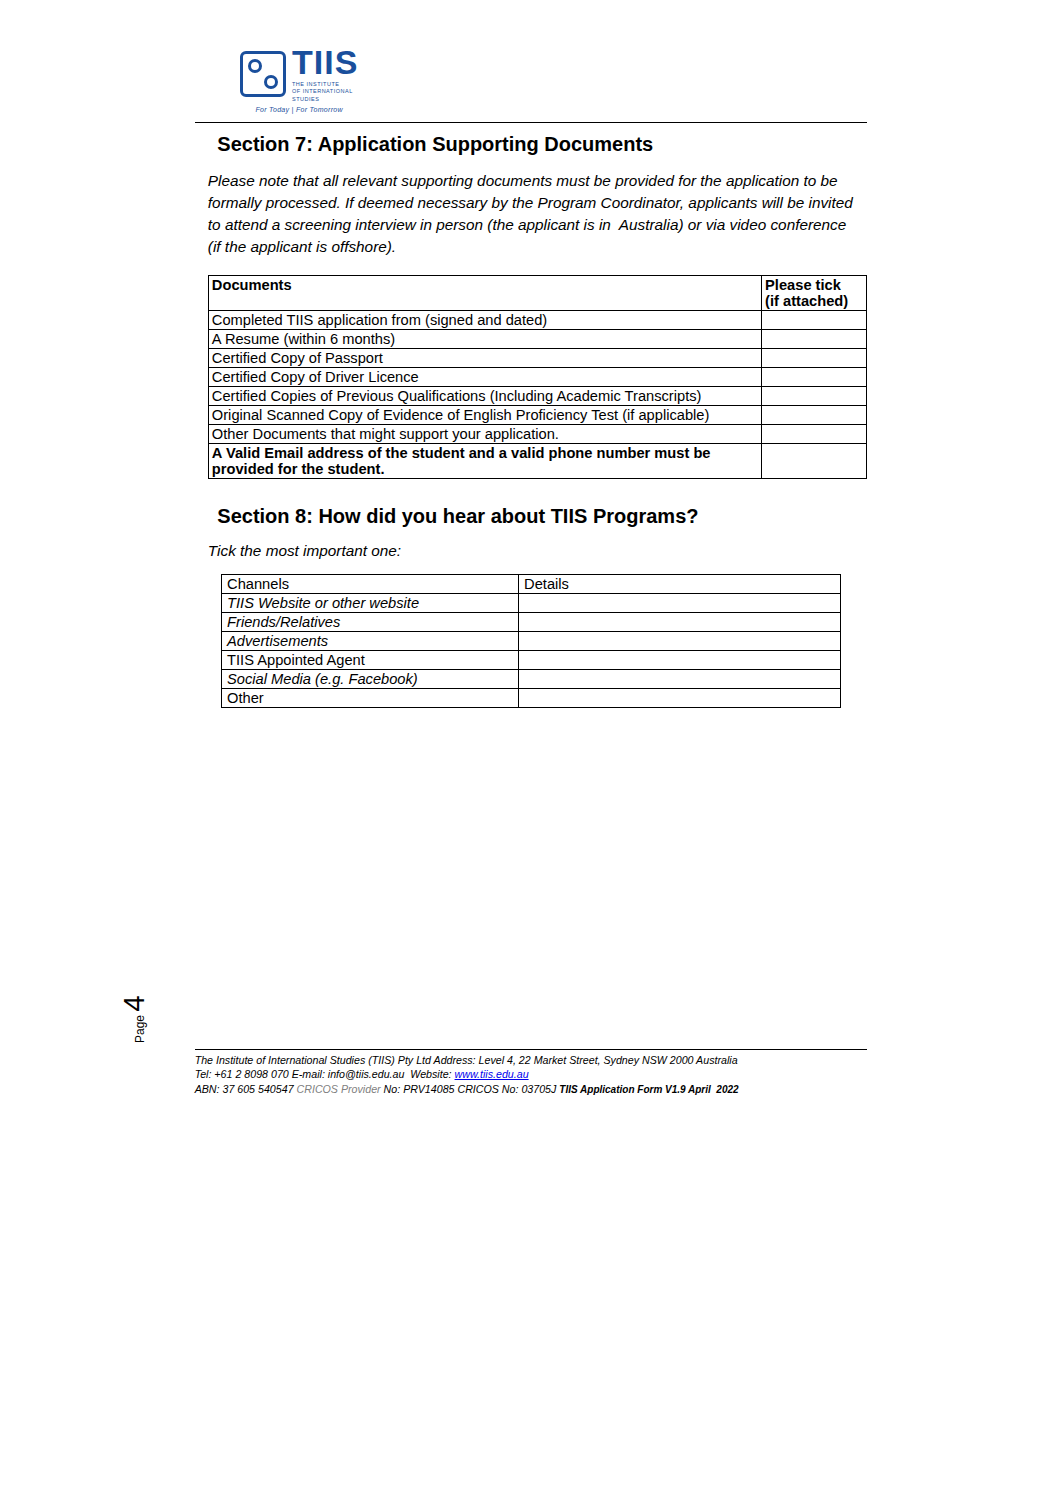TIIS
THE INSTITUTE
OF INTERNATIONAL
STUDIES
For Today | For Tomorrow
Section 7: Application Supporting Documents
Please note that all relevant supporting documents must be provided for the application to be formally processed. If deemed necessary by the Program Coordinator, applicants will be invited to attend a screening interview in person (the applicant is in Australia) or via video conference (if the applicant is offshore).
| Documents | Please tick (if attached) |
| --- | --- |
| Completed TIIS application from (signed and dated) | |
| A Resume (within 6 months) | |
| Certified Copy of Passport | |
| Certified Copy of Driver Licence | |
| Certified Copies of Previous Qualifications (Including Academic Transcripts) | |
| Original Scanned Copy of Evidence of English Proficiency Test (if applicable) | |
| Other Documents that might support your application. | |
| A Valid Email address of the student and a valid phone number must be provided for the student. | |
Section 8: How did you hear about TIIS Programs?
Tick the most important one:
| Channels | Details |
| TIIS Website or other website | |
| Friends/Relatives | |
| Advertisements | |
| TIIS Appointed Agent | |
| Social Media (e.g. Facebook) | |
| Other | |
Page 4
The Institute of International Studies (TIIS) Pty Ltd Address: Level 4, 22 Market Street, Sydney NSW 2000 Australia
Tel: +61 2 8098 070 E-mail: info@tiis.edu.au Website: www.tiis.edu.au
ABN: 37 605 540547 CRICOS Provider No: PRV14085 CRICOS No: 03705J TIIS Application Form V1.9 April 2022